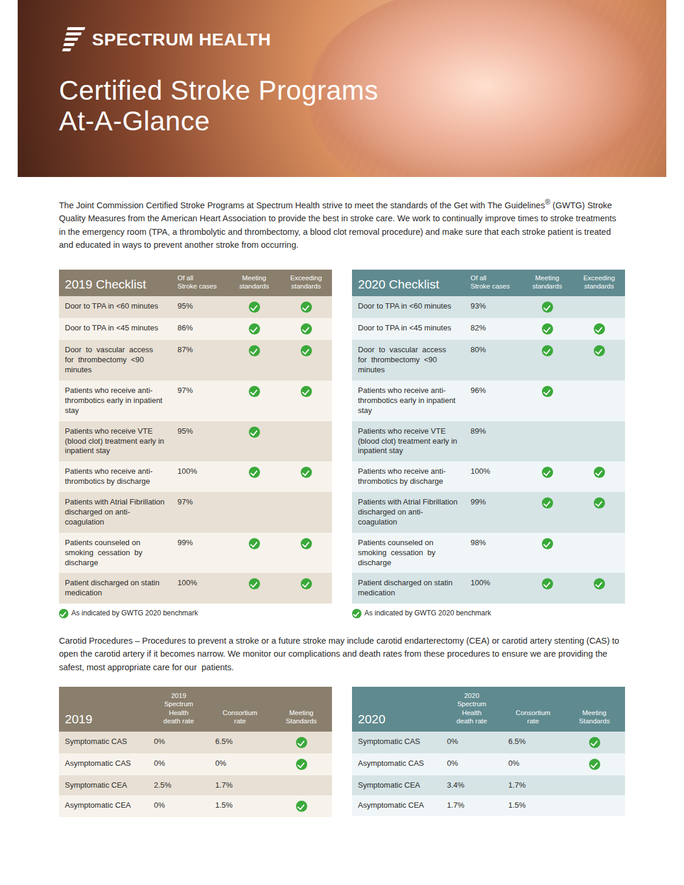SPECTRUM HEALTH
Certified Stroke Programs
At-A-Glance
The Joint Commission Certified Stroke Programs at Spectrum Health strive to meet the standards of the Get with The Guidelines® (GWTG) Stroke Quality Measures from the American Heart Association to provide the best in stroke care. We work to continually improve times to stroke treatments in the emergency room (TPA, a thrombolytic and thrombectomy, a blood clot removal procedure) and make sure that each stroke patient is treated and educated in ways to prevent another stroke from occurring.
| 2019 Checklist | Of all Stroke cases | Meeting standards | Exceeding standards |
| --- | --- | --- | --- |
| Door to TPA in <60 minutes | 95% | | |
| Door to TPA in <45 minutes | 86% | | |
| Door to vascular access for thrombectomy <90 minutes | 87% | | |
| Patients who receive anti-thrombotics early in inpatient stay | 97% | | |
| Patients who receive VTE (blood clot) treatment early in inpatient stay | 95% | | |
| Patients who receive anti-thrombotics by discharge | 100% | | |
| Patients with Atrial Fibrillation discharged on anti-coagulation | 97% | | |
| Patients counseled on smoking cessation by discharge | 99% | | |
| Patient discharged on statin medication | 100% | | |
As indicated by GWTG 2020 benchmark
| 2020 Checklist | Of all Stroke cases | Meeting standards | Exceeding standards |
| --- | --- | --- | --- |
| Door to TPA in <60 minutes | 93% | | |
| Door to TPA in <45 minutes | 82% | | |
| Door to vascular access for thrombectomy <90 minutes | 80% | | |
| Patients who receive anti-thrombotics early in inpatient stay | 96% | | |
| Patients who receive VTE (blood clot) treatment early in inpatient stay | 89% | | |
| Patients who receive anti-thrombotics by discharge | 100% | | |
| Patients with Atrial Fibrillation discharged on anti-coagulation | 99% | | |
| Patients counseled on smoking cessation by discharge | 98% | | |
| Patient discharged on statin medication | 100% | | |
As indicated by GWTG 2020 benchmark
Carotid Procedures – Procedures to prevent a stroke or a future stroke may include carotid endarterectomy (CEA) or carotid artery stenting (CAS) to open the carotid artery if it becomes narrow. We monitor our complications and death rates from these procedures to ensure we are providing the safest, most appropriate care for our patients.
| 2019 | 2019 Spectrum Health death rate | Consortium rate | Meeting Standards |
| --- | --- | --- | --- |
| Symptomatic CAS | 0% | 6.5% | |
| Asymptomatic CAS | 0% | 0% | |
| Symptomatic CEA | 2.5% | 1.7% | |
| Asymptomatic CEA | 0% | 1.5% | |
| 2020 | 2020 Spectrum Health death rate | Consortium rate | Meeting Standards |
| --- | --- | --- | --- |
| Symptomatic CAS | 0% | 6.5% | |
| Asymptomatic CAS | 0% | 0% | |
| Symptomatic CEA | 3.4% | 1.7% | |
| Asymptomatic CEA | 1.7% | 1.5% | |